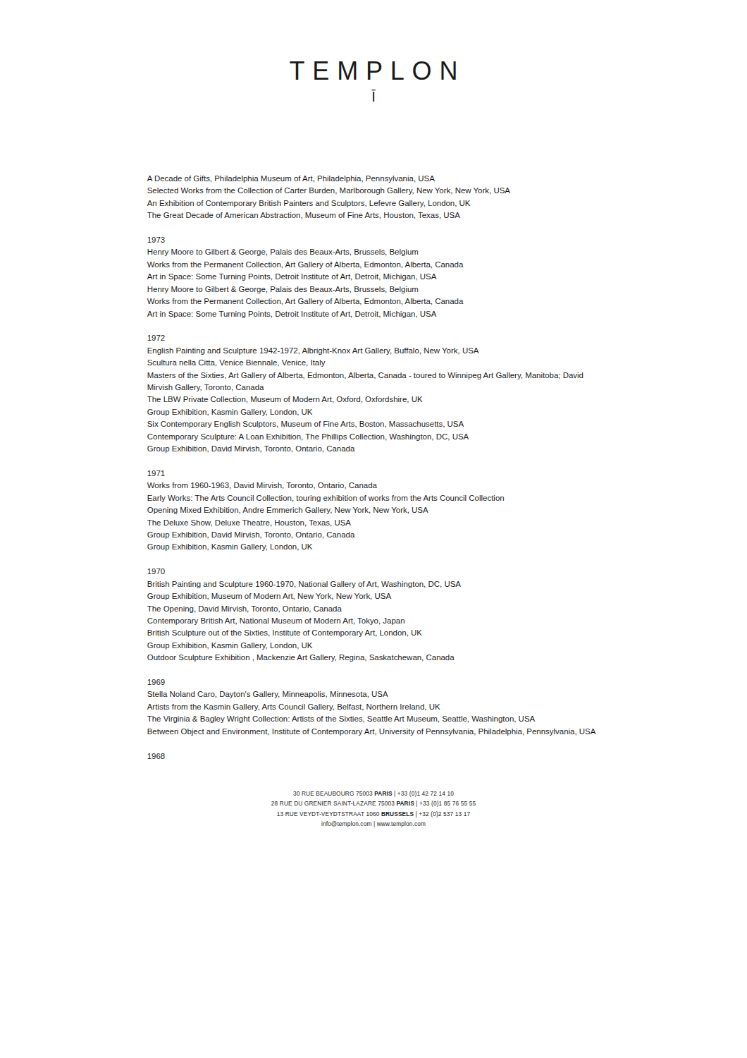TEMPLON
Ī
A Decade of Gifts, Philadelphia Museum of Art, Philadelphia, Pennsylvania, USA
Selected Works from the Collection of Carter Burden, Marlborough Gallery, New York, New York, USA
An Exhibition of Contemporary British Painters and Sculptors, Lefevre Gallery, London, UK
The Great Decade of American Abstraction, Museum of Fine Arts, Houston, Texas, USA
1973
Henry Moore to Gilbert & George, Palais des Beaux-Arts, Brussels, Belgium
Works from the Permanent Collection, Art Gallery of Alberta, Edmonton, Alberta, Canada
Art in Space: Some Turning Points, Detroit Institute of Art, Detroit, Michigan, USA
Henry Moore to Gilbert & George, Palais des Beaux-Arts, Brussels, Belgium
Works from the Permanent Collection, Art Gallery of Alberta, Edmonton, Alberta, Canada
Art in Space: Some Turning Points, Detroit Institute of Art, Detroit, Michigan, USA
1972
English Painting and Sculpture 1942-1972, Albright-Knox Art Gallery, Buffalo, New York, USA
Scultura nella Citta, Venice Biennale, Venice, Italy
Masters of the Sixties, Art Gallery of Alberta, Edmonton, Alberta, Canada - toured to Winnipeg Art Gallery, Manitoba; David Mirvish Gallery, Toronto, Canada
The LBW Private Collection, Museum of Modern Art, Oxford, Oxfordshire, UK
Group Exhibition, Kasmin Gallery, London, UK
Six Contemporary English Sculptors, Museum of Fine Arts, Boston, Massachusetts, USA
Contemporary Sculpture: A Loan Exhibition, The Phillips Collection, Washington, DC, USA
Group Exhibition, David Mirvish, Toronto, Ontario, Canada
1971
Works from 1960-1963, David Mirvish, Toronto, Ontario, Canada
Early Works: The Arts Council Collection, touring exhibition of works from the Arts Council Collection
Opening Mixed Exhibition, Andre Emmerich Gallery, New York, New York, USA
The Deluxe Show, Deluxe Theatre, Houston, Texas, USA
Group Exhibition, David Mirvish, Toronto, Ontario, Canada
Group Exhibition, Kasmin Gallery, London, UK
1970
British Painting and Sculpture 1960-1970, National Gallery of Art, Washington, DC, USA
Group Exhibition, Museum of Modern Art, New York, New York, USA
The Opening, David Mirvish, Toronto, Ontario, Canada
Contemporary British Art, National Museum of Modern Art, Tokyo, Japan
British Sculpture out of the Sixties, Institute of Contemporary Art, London, UK
Group Exhibition, Kasmin Gallery, London, UK
Outdoor Sculpture Exhibition , Mackenzie Art Gallery, Regina, Saskatchewan, Canada
1969
Stella Noland Caro, Dayton's Gallery, Minneapolis, Minnesota, USA
Artists from the Kasmin Gallery, Arts Council Gallery, Belfast, Northern Ireland, UK
The Virginia & Bagley Wright Collection: Artists of the Sixties, Seattle Art Museum, Seattle, Washington, USA
Between Object and Environment, Institute of Contemporary Art, University of Pennsylvania, Philadelphia, Pennsylvania, USA
1968
30 RUE BEAUBOURG 75003 PARIS | +33 (0)1 42 72 14 10
28 RUE DU GRENIER SAINT-LAZARE 75003 PARIS | +33 (0)1 85 76 55 55
13 RUE VEYDT-VEYDTSTRAAT 1060 BRUSSELS | +32 (0)2 537 13 17
info@templon.com | www.templon.com